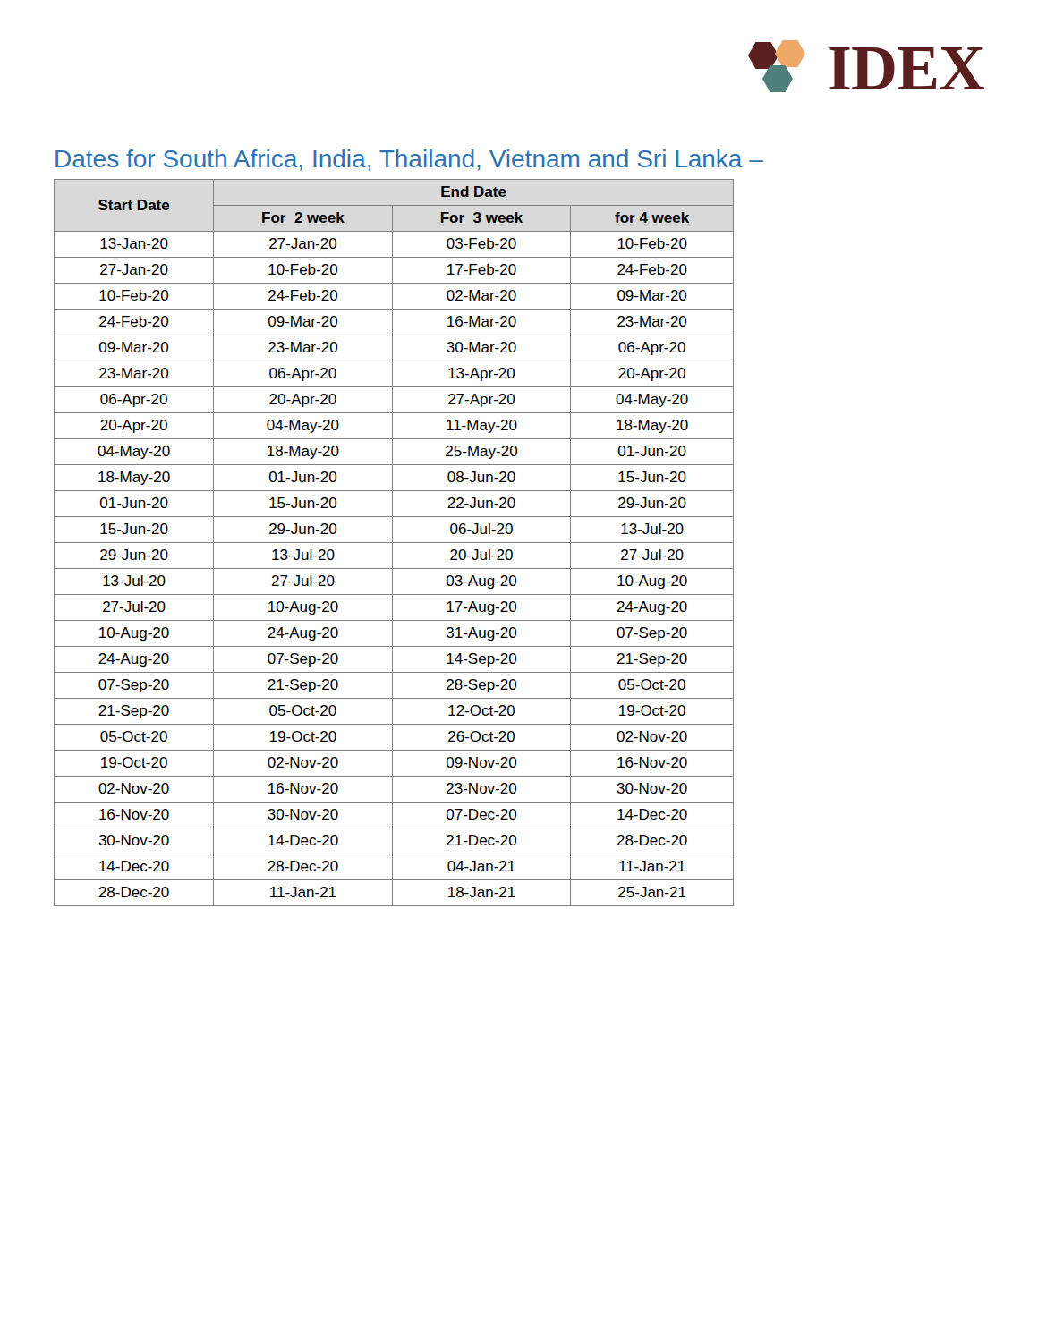IDEX
Dates for South Africa, India, Thailand, Vietnam and Sri Lanka –
| Start Date | End Date |
| --- | --- |
| For 2 week | For 3 week | for 4 week |
| 13-Jan-20 | 27-Jan-20 | 03-Feb-20 | 10-Feb-20 |
| 27-Jan-20 | 10-Feb-20 | 17-Feb-20 | 24-Feb-20 |
| 10-Feb-20 | 24-Feb-20 | 02-Mar-20 | 09-Mar-20 |
| 24-Feb-20 | 09-Mar-20 | 16-Mar-20 | 23-Mar-20 |
| 09-Mar-20 | 23-Mar-20 | 30-Mar-20 | 06-Apr-20 |
| 23-Mar-20 | 06-Apr-20 | 13-Apr-20 | 20-Apr-20 |
| 06-Apr-20 | 20-Apr-20 | 27-Apr-20 | 04-May-20 |
| 20-Apr-20 | 04-May-20 | 11-May-20 | 18-May-20 |
| 04-May-20 | 18-May-20 | 25-May-20 | 01-Jun-20 |
| 18-May-20 | 01-Jun-20 | 08-Jun-20 | 15-Jun-20 |
| 01-Jun-20 | 15-Jun-20 | 22-Jun-20 | 29-Jun-20 |
| 15-Jun-20 | 29-Jun-20 | 06-Jul-20 | 13-Jul-20 |
| 29-Jun-20 | 13-Jul-20 | 20-Jul-20 | 27-Jul-20 |
| 13-Jul-20 | 27-Jul-20 | 03-Aug-20 | 10-Aug-20 |
| 27-Jul-20 | 10-Aug-20 | 17-Aug-20 | 24-Aug-20 |
| 10-Aug-20 | 24-Aug-20 | 31-Aug-20 | 07-Sep-20 |
| 24-Aug-20 | 07-Sep-20 | 14-Sep-20 | 21-Sep-20 |
| 07-Sep-20 | 21-Sep-20 | 28-Sep-20 | 05-Oct-20 |
| 21-Sep-20 | 05-Oct-20 | 12-Oct-20 | 19-Oct-20 |
| 05-Oct-20 | 19-Oct-20 | 26-Oct-20 | 02-Nov-20 |
| 19-Oct-20 | 02-Nov-20 | 09-Nov-20 | 16-Nov-20 |
| 02-Nov-20 | 16-Nov-20 | 23-Nov-20 | 30-Nov-20 |
| 16-Nov-20 | 30-Nov-20 | 07-Dec-20 | 14-Dec-20 |
| 30-Nov-20 | 14-Dec-20 | 21-Dec-20 | 28-Dec-20 |
| 14-Dec-20 | 28-Dec-20 | 04-Jan-21 | 11-Jan-21 |
| 28-Dec-20 | 11-Jan-21 | 18-Jan-21 | 25-Jan-21 |